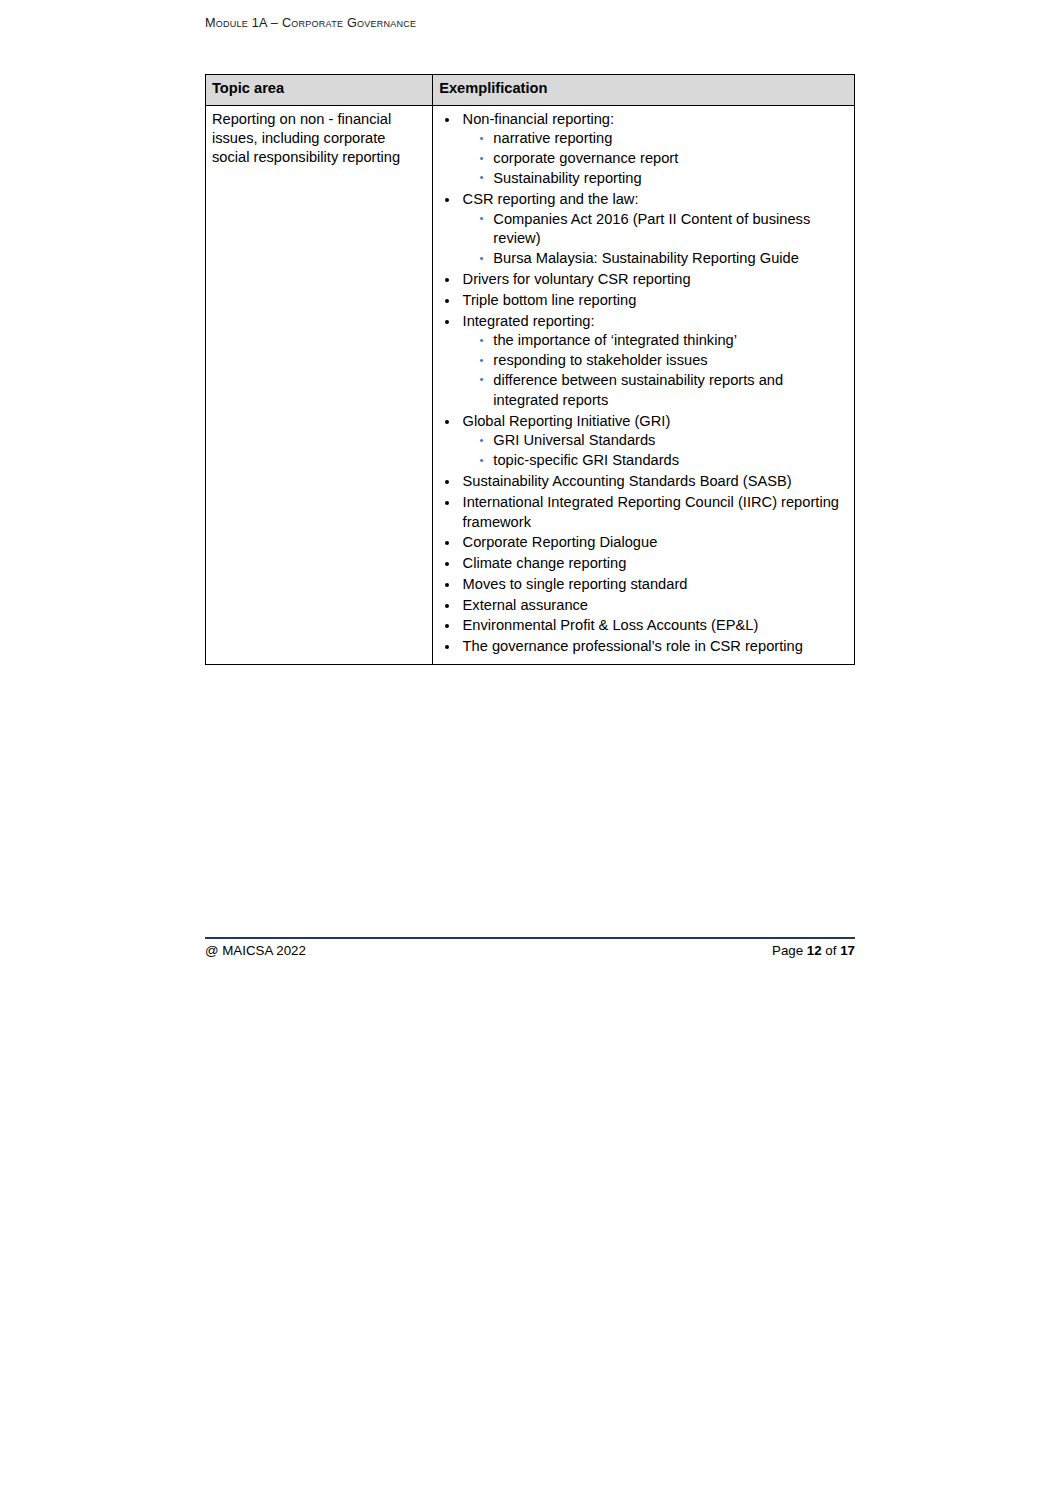Module 1A – Corporate Governance
| Topic area | Exemplification |
| --- | --- |
| Reporting on non - financial issues, including corporate social responsibility reporting | Non-financial reporting: narrative reporting corporate governance report Sustainability reporting CSR reporting and the law: Companies Act 2016 (Part II Content of business review) Bursa Malaysia: Sustainability Reporting Guide Drivers for voluntary CSR reporting Triple bottom line reporting Integrated reporting: the importance of ‘integrated thinking’ responding to stakeholder issues difference between sustainability reports and integrated reports Global Reporting Initiative (GRI) GRI Universal Standards topic-specific GRI Standards Sustainability Accounting Standards Board (SASB) International Integrated Reporting Council (IIRC) reporting framework Corporate Reporting Dialogue Climate change reporting Moves to single reporting standard External assurance Environmental Profit & Loss Accounts (EP&L) The governance professional’s role in CSR reporting |
@ MAICSA 2022
Page 12 of 17